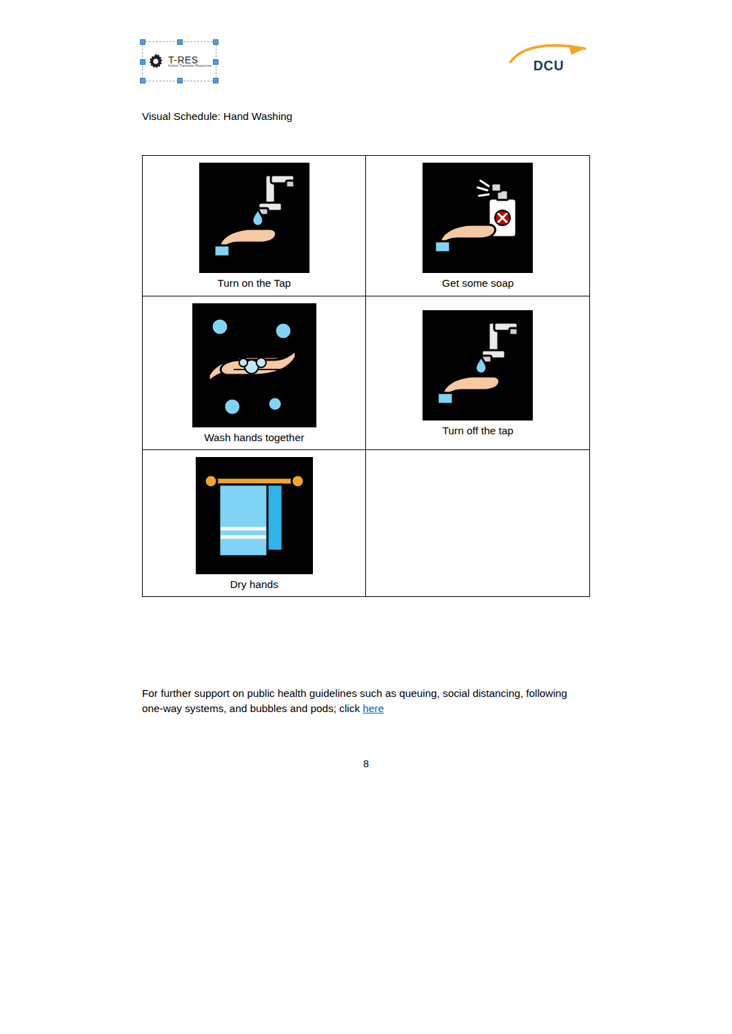T-RES
Autism Transition Resources
DCU
Visual Schedule: Hand Washing
| Turn on the Tap | Get some soap |
| Wash hands together | Turn off the tap |
| Dry hands | |
For further support on public health guidelines such as queuing, social distancing, following one-way systems, and bubbles and pods; click here
8